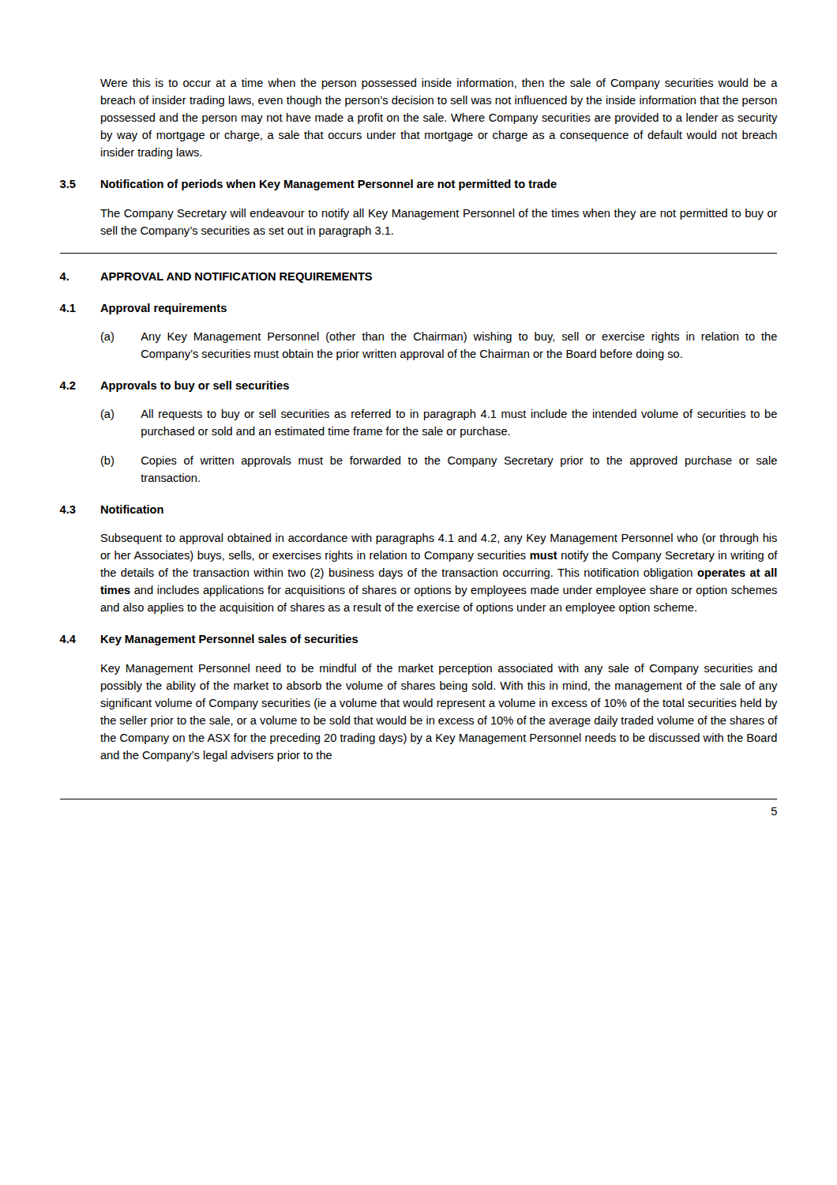Were this is to occur at a time when the person possessed inside information, then the sale of Company securities would be a breach of insider trading laws, even though the person’s decision to sell was not influenced by the inside information that the person possessed and the person may not have made a profit on the sale. Where Company securities are provided to a lender as security by way of mortgage or charge, a sale that occurs under that mortgage or charge as a consequence of default would not breach insider trading laws.
3.5
Notification of periods when Key Management Personnel are not permitted to trade
The Company Secretary will endeavour to notify all Key Management Personnel of the times when they are not permitted to buy or sell the Company’s securities as set out in paragraph 3.1.
4.
APPROVAL AND NOTIFICATION REQUIREMENTS
4.1
Approval requirements
(a)
Any Key Management Personnel (other than the Chairman) wishing to buy, sell or exercise rights in relation to the Company’s securities must obtain the prior written approval of the Chairman or the Board before doing so.
4.2
Approvals to buy or sell securities
(a)
All requests to buy or sell securities as referred to in paragraph 4.1 must include the intended volume of securities to be purchased or sold and an estimated time frame for the sale or purchase.
(b)
Copies of written approvals must be forwarded to the Company Secretary prior to the approved purchase or sale transaction.
4.3
Notification
Subsequent to approval obtained in accordance with paragraphs 4.1 and 4.2, any Key Management Personnel who (or through his or her Associates) buys, sells, or exercises rights in relation to Company securities must notify the Company Secretary in writing of the details of the transaction within two (2) business days of the transaction occurring. This notification obligation operates at all times and includes applications for acquisitions of shares or options by employees made under employee share or option schemes and also applies to the acquisition of shares as a result of the exercise of options under an employee option scheme.
4.4
Key Management Personnel sales of securities
Key Management Personnel need to be mindful of the market perception associated with any sale of Company securities and possibly the ability of the market to absorb the volume of shares being sold. With this in mind, the management of the sale of any significant volume of Company securities (ie a volume that would represent a volume in excess of 10% of the total securities held by the seller prior to the sale, or a volume to be sold that would be in excess of 10% of the average daily traded volume of the shares of the Company on the ASX for the preceding 20 trading days) by a Key Management Personnel needs to be discussed with the Board and the Company’s legal advisers prior to the
5